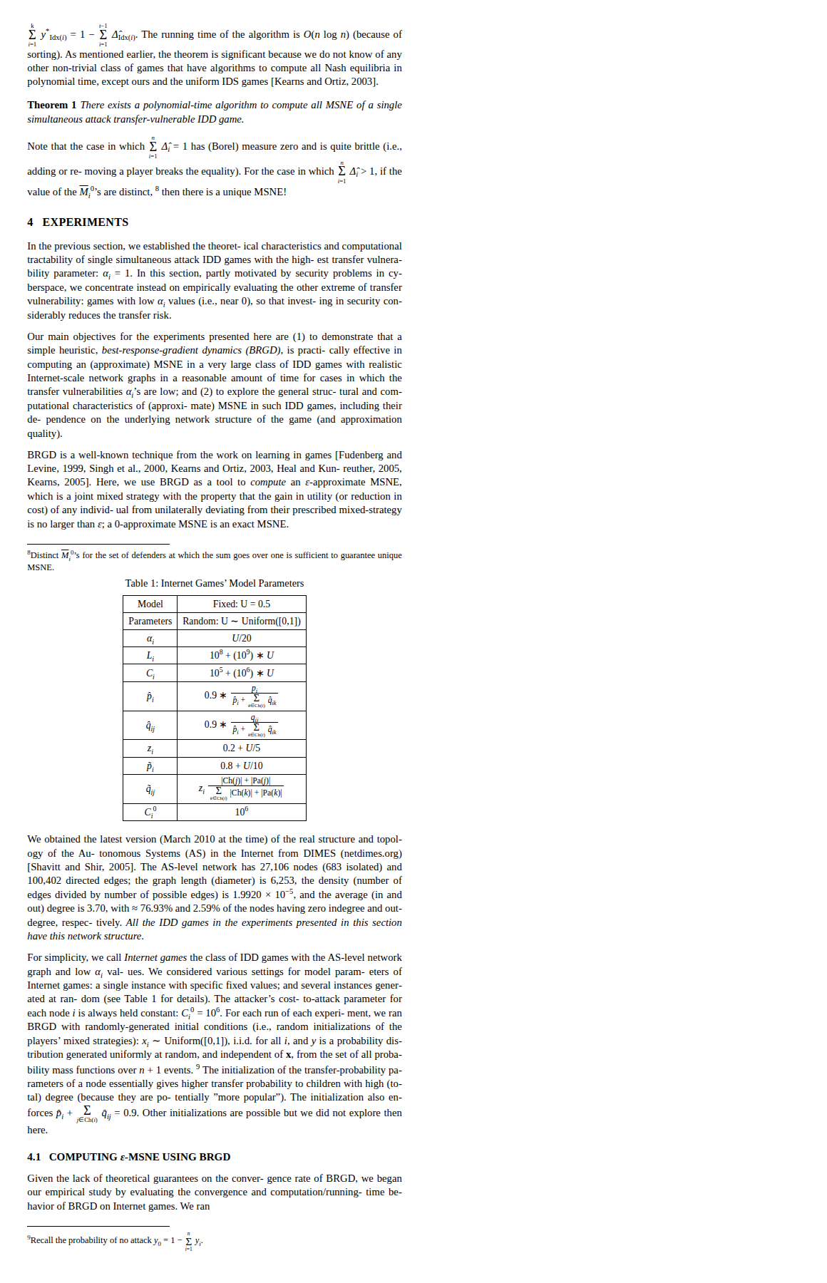kΣi=1 y*Idx(i) = 1 − t−1 Σi=1 Δ̂Idx(i). The running time of the algorithm is O(n log n) (because of sorting). As mentioned earlier, the theorem is significant because we do not know of any other non-trivial class of games that have algorithms to compute all Nash equilibria in polynomial time, except ours and the uniform IDS games [Kearns and Ortiz, 2003].
Theorem 1 There exists a polynomial-time algorithm to compute all MSNE of a single simultaneous attack transfer-vulnerable IDD game.
Note that the case in which nΣi=1 Δ̂i = 1 has (Borel) measure zero and is quite brittle (i.e., adding or re- moving a player breaks the equality). For the case in which nΣi=1 Δ̂i > 1, if the value of the Mi0’s are distinct, 8 then there is a unique MSNE!
4 EXPERIMENTS
In the previous section, we established the theoret- ical characteristics and computational tractability of single simultaneous attack IDD games with the high- est transfer vulnerability parameter: αi = 1. In this section, partly motivated by security problems in cyberspace, we concentrate instead on empirically evaluating the other extreme of transfer vulnerability: games with low αi values (i.e., near 0), so that invest- ing in security considerably reduces the transfer risk.
Our main objectives for the experiments presented here are (1) to demonstrate that a simple heuristic, best-response-gradient dynamics (BRGD), is practi- cally effective in computing an (approximate) MSNE in a very large class of IDD games with realistic Internet-scale network graphs in a reasonable amount of time for cases in which the transfer vulnerabilities αi’s are low; and (2) to explore the general struc- tural and computational characteristics of (approxi- mate) MSNE in such IDD games, including their de- pendence on the underlying network structure of the game (and approximation quality).
BRGD is a well-known technique from the work on learning in games [Fudenberg and Levine, 1999, Singh et al., 2000, Kearns and Ortiz, 2003, Heal and Kun- reuther, 2005, Kearns, 2005]. Here, we use BRGD as a tool to compute an ε-approximate MSNE, which is a joint mixed strategy with the property that the gain in utility (or reduction in cost) of any individ- ual from unilaterally deviating from their prescribed mixed-strategy is no larger than ε; a 0-approximate MSNE is an exact MSNE.
8 Distinct Mi0’s for the set of defenders at which the sum goes over one is sufficient to guarantee unique MSNE.
Table 1: Internet Games’ Model Parameters
| Model | Fixed: U = 0.5 |
| --- | --- |
| Parameters | Random: U ∼ Uniform([0,1]) |
| α i | U /20 |
| L i | 10 8 + (10 9 ) ∗ U |
| C i | 10 5 + (10 6 ) ∗ U |
| p̂ i | 0.9 ∗ p i p̂ i + Σ k ∈Ch( i ) q̂ ik |
| q̂ ij | 0.9 ∗ q ij p̂ i + Σ k ∈Ch( i ) q̂ ik |
| z i | 0.2 + U /5 |
| p̃ i | 0.8 + U /10 |
| q̃ ij | z i /Ch( j )/ + /Pa( j )/ Σ k ∈Ch( i ) /Ch( k )/ + /Pa( k )/ |
| C i 0 | 10 6 |
We obtained the latest version (March 2010 at the time) of the real structure and topology of the Au- tonomous Systems (AS) in the Internet from DIMES (netdimes.org) [Shavitt and Shir, 2005]. The AS-level network has 27,106 nodes (683 isolated) and 100,402 directed edges; the graph length (diameter) is 6,253, the density (number of edges divided by number of possible edges) is 1.9920 × 10−5, and the average (in and out) degree is 3.70, with ≈ 76.93% and 2.59% of the nodes having zero indegree and outdegree, respec- tively. All the IDD games in the experiments presented in this section have this network structure.
For simplicity, we call Internet games the class of IDD games with the AS-level network graph and low αi val- ues. We considered various settings for model param- eters of Internet games: a single instance with specific fixed values; and several instances generated at ran- dom (see Table 1 for details). The attacker’s cost- to-attack parameter for each node i is always held constant: Ci0 = 106. For each run of each experi- ment, we ran BRGD with randomly-generated initial conditions (i.e., random initializations of the players’ mixed strategies): xi ∼ Uniform([0,1]), i.i.d. for all i, and y is a probability distribution generated uniformly at random, and independent of x, from the set of all probability mass functions over n + 1 events. 9 The initialization of the transfer-probability parameters of a node essentially gives higher transfer probability to children with high (total) degree (because they are po- tentially ”more popular”). The initialization also en- forces p̂i + Σj∈Ch(i) q̂ij = 0.9. Other initializations are possible but we did not explore then here.
4.1 COMPUTING ε-MSNE USING BRGD
Given the lack of theoretical guarantees on the conver- gence rate of BRGD, we began our empirical study by evaluating the convergence and computation/running- time behavior of BRGD on Internet games. We ran
9 Recall the probability of no attack y0 = 1 − nΣi=1 yi.